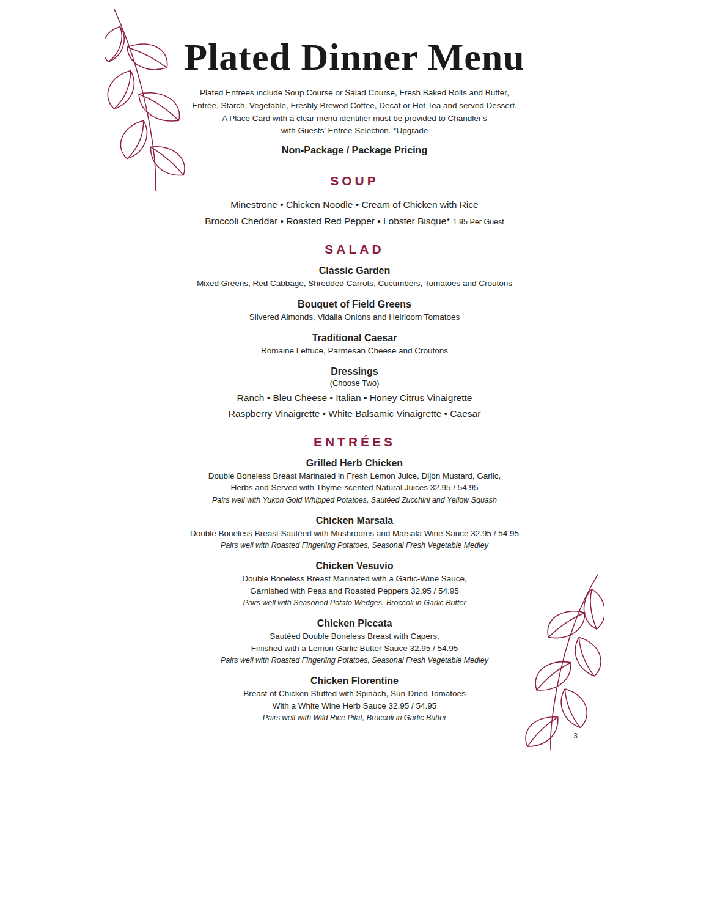Plated Dinner Menu
Plated Entrées include Soup Course or Salad Course, Fresh Baked Rolls and Butter,
Entrée, Starch, Vegetable, Freshly Brewed Coffee, Decaf or Hot Tea and served Dessert.
A Place Card with a clear menu identifier must be provided to Chandler's
with Guests' Entrée Selection. *Upgrade
Non-Package / Package Pricing
Soup
Minestrone • Chicken Noodle • Cream of Chicken with Rice
Broccoli Cheddar • Roasted Red Pepper • Lobster Bisque* 1.95 Per Guest
Salad
Classic Garden
Mixed Greens, Red Cabbage, Shredded Carrots, Cucumbers, Tomatoes and Croutons
Bouquet of Field Greens
Slivered Almonds, Vidalia Onions and Heirloom Tomatoes
Traditional Caesar
Romaine Lettuce, Parmesan Cheese and Croutons
Dressings
(Choose Two)
Ranch • Bleu Cheese • Italian • Honey Citrus Vinaigrette
Raspberry Vinaigrette • White Balsamic Vinaigrette • Caesar
Entrées
Grilled Herb Chicken
Double Boneless Breast Marinated in Fresh Lemon Juice, Dijon Mustard, Garlic,
Herbs and Served with Thyme-scented Natural Juices 32.95 / 54.95
Pairs well with Yukon Gold Whipped Potatoes, Sautéed Zucchini and Yellow Squash
Chicken Marsala
Double Boneless Breast Sautéed with Mushrooms and Marsala Wine Sauce 32.95 / 54.95
Pairs well with Roasted Fingerling Potatoes, Seasonal Fresh Vegetable Medley
Chicken Vesuvio
Double Boneless Breast Marinated with a Garlic-Wine Sauce,
Garnished with Peas and Roasted Peppers 32.95 / 54.95
Pairs well with Seasoned Potato Wedges, Broccoli in Garlic Butter
Chicken Piccata
Sautéed Double Boneless Breast with Capers,
Finished with a Lemon Garlic Butter Sauce 32.95 / 54.95
Pairs well with Roasted Fingerling Potatoes, Seasonal Fresh Vegetable Medley
Chicken Florentine
Breast of Chicken Stuffed with Spinach, Sun-Dried Tomatoes
With a White Wine Herb Sauce 32.95 / 54.95
Pairs well with Wild Rice Pilaf, Broccoli in Garlic Butter
3